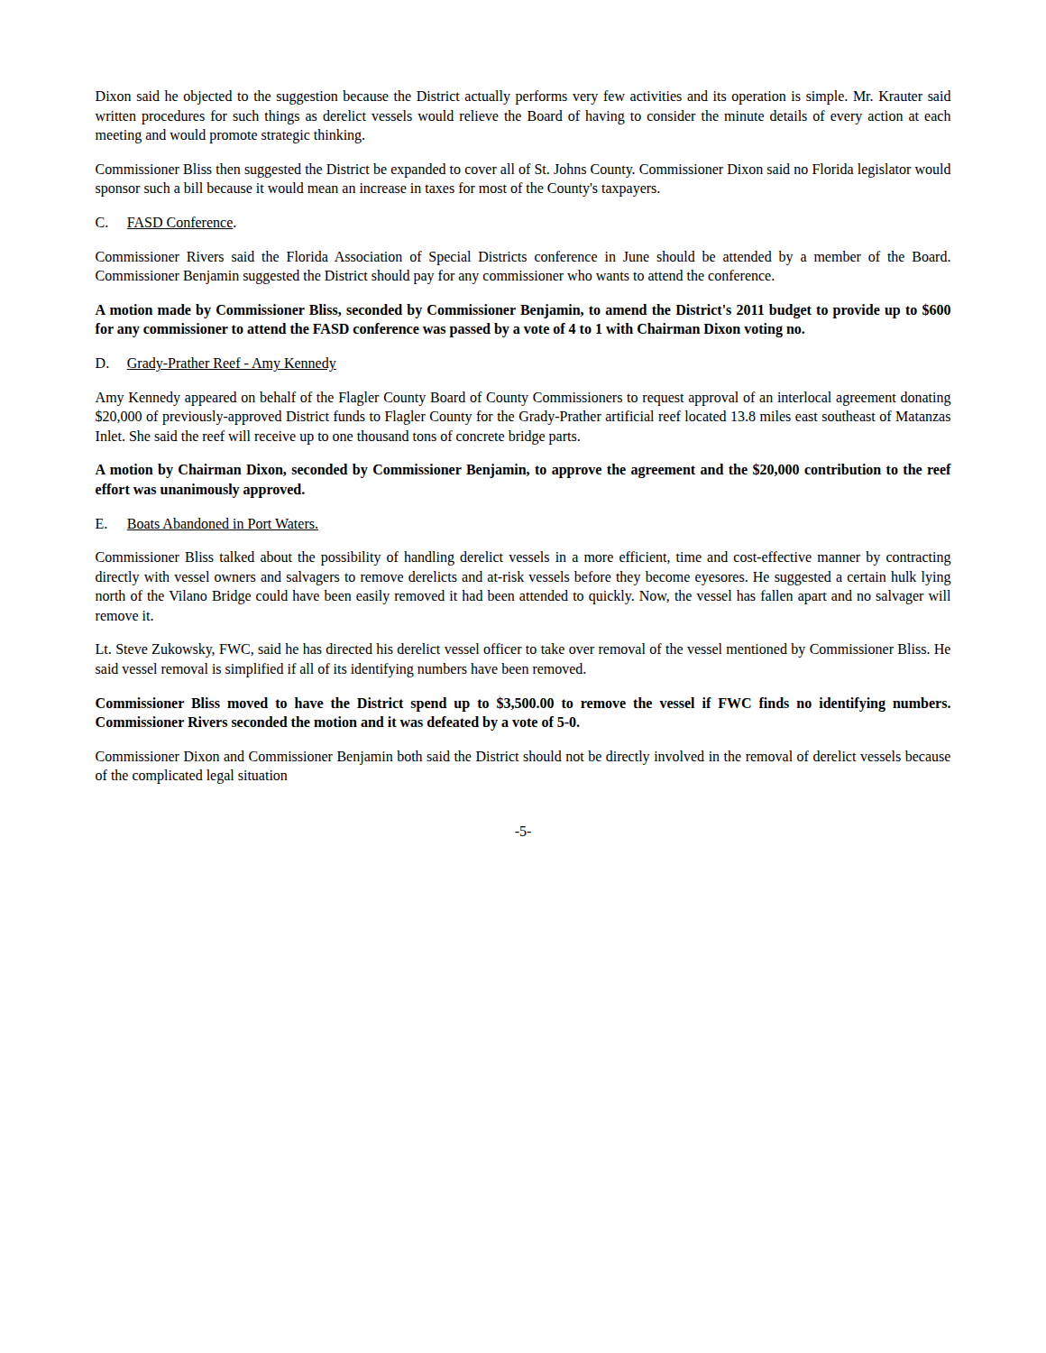Dixon said he objected to the suggestion because the District actually performs very few activities and its operation is simple. Mr. Krauter said written procedures for such things as derelict vessels would relieve the Board of having to consider the minute details of every action at each meeting and would promote strategic thinking.
Commissioner Bliss then suggested the District be expanded to cover all of St. Johns County. Commissioner Dixon said no Florida legislator would sponsor such a bill because it would mean an increase in taxes for most of the County's taxpayers.
C. FASD Conference.
Commissioner Rivers said the Florida Association of Special Districts conference in June should be attended by a member of the Board. Commissioner Benjamin suggested the District should pay for any commissioner who wants to attend the conference.
A motion made by Commissioner Bliss, seconded by Commissioner Benjamin, to amend the District's 2011 budget to provide up to $600 for any commissioner to attend the FASD conference was passed by a vote of 4 to 1 with Chairman Dixon voting no.
D. Grady-Prather Reef - Amy Kennedy
Amy Kennedy appeared on behalf of the Flagler County Board of County Commissioners to request approval of an interlocal agreement donating $20,000 of previously-approved District funds to Flagler County for the Grady-Prather artificial reef located 13.8 miles east southeast of Matanzas Inlet. She said the reef will receive up to one thousand tons of concrete bridge parts.
A motion by Chairman Dixon, seconded by Commissioner Benjamin, to approve the agreement and the $20,000 contribution to the reef effort was unanimously approved.
E. Boats Abandoned in Port Waters.
Commissioner Bliss talked about the possibility of handling derelict vessels in a more efficient, time and cost-effective manner by contracting directly with vessel owners and salvagers to remove derelicts and at-risk vessels before they become eyesores. He suggested a certain hulk lying north of the Vilano Bridge could have been easily removed it had been attended to quickly. Now, the vessel has fallen apart and no salvager will remove it.
Lt. Steve Zukowsky, FWC, said he has directed his derelict vessel officer to take over removal of the vessel mentioned by Commissioner Bliss. He said vessel removal is simplified if all of its identifying numbers have been removed.
Commissioner Bliss moved to have the District spend up to $3,500.00 to remove the vessel if FWC finds no identifying numbers. Commissioner Rivers seconded the motion and it was defeated by a vote of 5-0.
Commissioner Dixon and Commissioner Benjamin both said the District should not be directly involved in the removal of derelict vessels because of the complicated legal situation
-5-